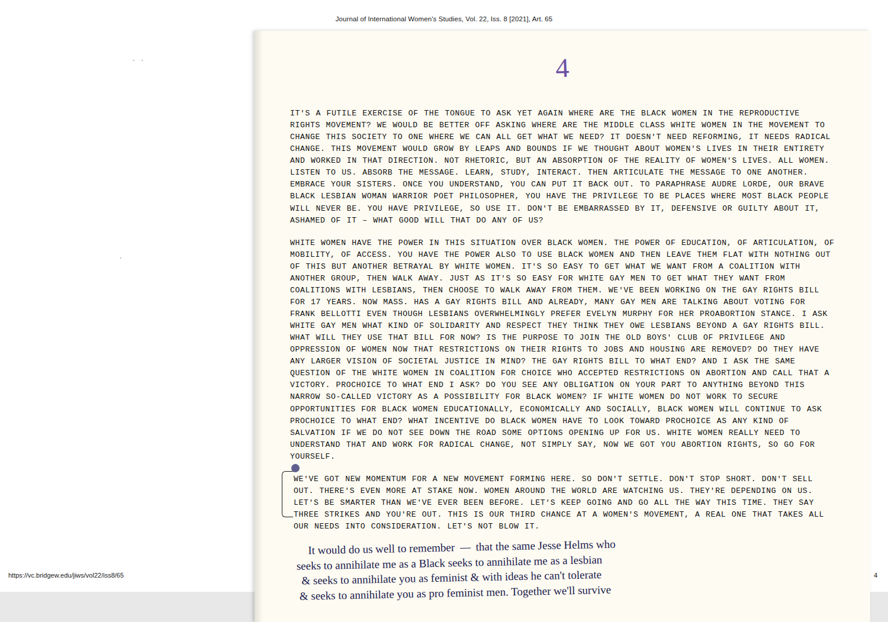Journal of International Women's Studies, Vol. 22, Iss. 8 [2021], Art. 65
· · ·
4
IT'S A FUTILE EXERCISE OF THE TONGUE TO ASK YET AGAIN WHERE ARE THE BLACK WOMEN IN THE REPRODUCTIVE RIGHTS MOVEMENT? WE WOULD BE BETTER OFF ASKING WHERE ARE THE MIDDLE CLASS WHITE WOMEN IN THE MOVEMENT TO CHANGE THIS SOCIETY TO ONE WHERE WE CAN ALL GET WHAT WE NEED? IT DOESN'T NEED REFORMING, IT NEEDS RADICAL CHANGE. THIS MOVEMENT WOULD GROW BY LEAPS AND BOUNDS IF WE THOUGHT ABOUT WOMEN'S LIVES IN THEIR ENTIRETY AND WORKED IN THAT DIRECTION. NOT RHETORIC, BUT AN ABSORPTION OF THE REALITY OF WOMEN'S LIVES. ALL WOMEN. LISTEN TO US. ABSORB THE MESSAGE. LEARN, STUDY, INTERACT. THEN ARTICULATE THE MESSAGE TO ONE ANOTHER. EMBRACE YOUR SISTERS. ONCE YOU UNDERSTAND, YOU CAN PUT IT BACK OUT. TO PARAPHRASE AUDRE LORDE, OUR BRAVE BLACK LESBIAN WOMAN WARRIOR POET PHILOSOPHER, YOU HAVE THE PRIVILEGE TO BE PLACES WHERE MOST BLACK PEOPLE WILL NEVER BE. YOU HAVE PRIVILEGE, SO USE IT. DON'T BE EMBARRASSED BY IT, DEFENSIVE OR GUILTY ABOUT IT, ASHAMED OF IT – WHAT GOOD WILL THAT DO ANY OF US?
WHITE WOMEN HAVE THE POWER IN THIS SITUATION OVER BLACK WOMEN. THE POWER OF EDUCATION, OF ARTICULATION, OF MOBILITY, OF ACCESS. YOU HAVE THE POWER ALSO TO USE BLACK WOMEN AND THEN LEAVE THEM FLAT WITH NOTHING OUT OF THIS BUT ANOTHER BETRAYAL BY WHITE WOMEN. IT'S SO EASY TO GET WHAT WE WANT FROM A COALITION WITH ANOTHER GROUP, THEN WALK AWAY. JUST AS IT'S SO EASY FOR WHITE GAY MEN TO GET WHAT THEY WANT FROM COALITIONS WITH LESBIANS, THEN CHOOSE TO WALK AWAY FROM THEM. WE'VE BEEN WORKING ON THE GAY RIGHTS BILL FOR 17 YEARS. NOW MASS. HAS A GAY RIGHTS BILL AND ALREADY, MANY GAY MEN ARE TALKING ABOUT VOTING FOR FRANK BELLOTTI EVEN THOUGH LESBIANS OVERWHELMINGLY PREFER EVELYN MURPHY FOR HER PROABORTION STANCE. I ASK WHITE GAY MEN WHAT KIND OF SOLIDARITY AND RESPECT THEY THINK THEY OWE LESBIANS BEYOND A GAY RIGHTS BILL. WHAT WILL THEY USE THAT BILL FOR NOW? IS THE PURPOSE TO JOIN THE OLD BOYS' CLUB OF PRIVILEGE AND OPPRESSION OF WOMEN NOW THAT RESTRICTIONS ON THEIR RIGHTS TO JOBS AND HOUSING ARE REMOVED? DO THEY HAVE ANY LARGER VISION OF SOCIETAL JUSTICE IN MIND? THE GAY RIGHTS BILL TO WHAT END? AND I ASK THE SAME QUESTION OF THE WHITE WOMEN IN COALITION FOR CHOICE WHO ACCEPTED RESTRICTIONS ON ABORTION AND CALL THAT A VICTORY. PROCHOICE TO WHAT END I ASK? DO YOU SEE ANY OBLIGATION ON YOUR PART TO ANYTHING BEYOND THIS NARROW SO-CALLED VICTORY AS A POSSIBILITY FOR BLACK WOMEN? IF WHITE WOMEN DO NOT WORK TO SECURE OPPORTUNITIES FOR BLACK WOMEN EDUCATIONALLY, ECONOMICALLY AND SOCIALLY, BLACK WOMEN WILL CONTINUE TO ASK PROCHOICE TO WHAT END? WHAT INCENTIVE DO BLACK WOMEN HAVE TO LOOK TOWARD PROCHOICE AS ANY KIND OF SALVATION IF WE DO NOT SEE DOWN THE ROAD SOME OPTIONS OPENING UP FOR US. WHITE WOMEN REALLY NEED TO UNDERSTAND THAT AND WORK FOR RADICAL CHANGE, NOT SIMPLY SAY, NOW WE GOT YOU ABORTION RIGHTS, SO GO FOR YOURSELF.
WE'VE GOT NEW MOMENTUM FOR A NEW MOVEMENT FORMING HERE. SO DON'T SETTLE. DON'T STOP SHORT. DON'T SELL OUT. THERE'S EVEN MORE AT STAKE NOW. WOMEN AROUND THE WORLD ARE WATCHING US. THEY'RE DEPENDING ON US. LET'S BE SMARTER THAN WE'VE EVER BEEN BEFORE. LET'S KEEP GOING AND GO ALL THE WAY THIS TIME. THEY SAY THREE STRIKES AND YOU'RE OUT. THIS IS OUR THIRD CHANCE AT A WOMEN'S MOVEMENT, A REAL ONE THAT TAKES ALL OUR NEEDS INTO CONSIDERATION. LET'S NOT BLOW IT.
It would do us well to remember that the same Jesse Helms who seeks to annihilate me as a Black seeks to annihilate me as a lesbian & seeks to annihilate you as feminist & with ideas he can't tolerate & seeks to annihilate you as pro feminist men. Together we'll survive
https://vc.bridgew.edu/jiws/vol22/iss8/65
4